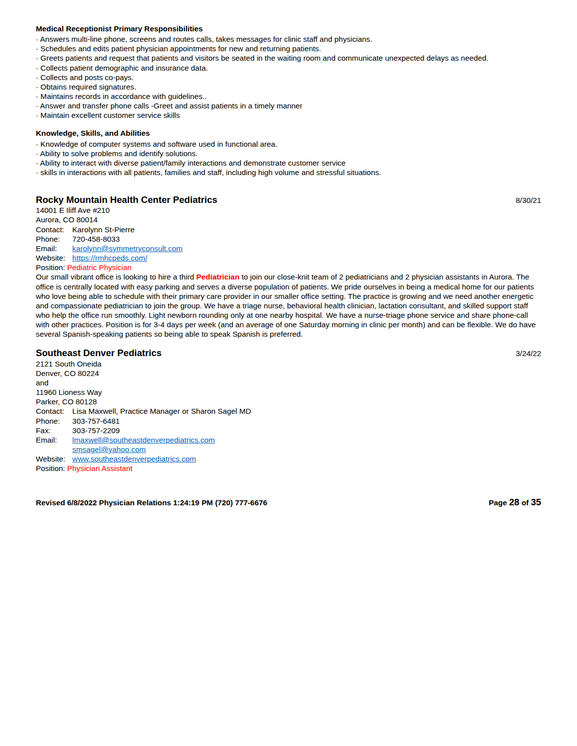Medical Receptionist Primary Responsibilities
· Answers multi-line phone, screens and routes calls, takes messages for clinic staff and physicians.
· Schedules and edits patient physician appointments for new and returning patients.
· Greets patients and request that patients and visitors be seated in the waiting room and communicate unexpected delays as needed.
· Collects patient demographic and insurance data.
· Collects and posts co-pays.
· Obtains required signatures.
· Maintains records in accordance with guidelines..
· Answer and transfer phone calls -Greet and assist patients in a timely manner
· Maintain excellent customer service skills
Knowledge, Skills, and Abilities
· Knowledge of computer systems and software used in functional area.
· Ability to solve problems and identify solutions.
· Ability to interact with diverse patient/family interactions and demonstrate customer service
· skills in interactions with all patients, families and staff, including high volume and stressful situations.
Rocky Mountain Health Center Pediatrics 8/30/21
14001 E Iliff Ave #210
Aurora, CO 80014
| Contact: | Karolynn St-Pierre |
| Phone: | 720-458-8033 |
| Email: | karolynn@symmetryconsult.com |
| Website: | https://rmhcpeds.com/ |
Position: Pediatric Physician
Our small vibrant office is looking to hire a third Pediatrician to join our close-knit team of 2 pediatricians and 2 physician assistants in Aurora. The office is centrally located with easy parking and serves a diverse population of patients. We pride ourselves in being a medical home for our patients who love being able to schedule with their primary care provider in our smaller office setting. The practice is growing and we need another energetic and compassionate pediatrician to join the group. We have a triage nurse, behavioral health clinician, lactation consultant, and skilled support staff who help the office run smoothly. Light newborn rounding only at one nearby hospital. We have a nurse-triage phone service and share phone-call with other practices. Position is for 3-4 days per week (and an average of one Saturday morning in clinic per month) and can be flexible. We do have several Spanish-speaking patients so being able to speak Spanish is preferred.
Southeast Denver Pediatrics 3/24/22
2121 South Oneida
Denver, CO 80224
and
11960 Lioness Way
Parker, CO 80128
| Contact: | Lisa Maxwell, Practice Manager or Sharon Sagel MD |
| Phone: | 303-757-6481 |
| Fax: | 303-757-2209 |
| Email: | lmaxwell@southeastdenverpediatrics.com smsagel@yahoo.com |
| Website: | www.southeastdenverpediatrics.com |
Position: Physician Assistant
Revised 6/8/2022 Physician Relations 1:24:19 PM (720) 777-6676 Page 28 of 35